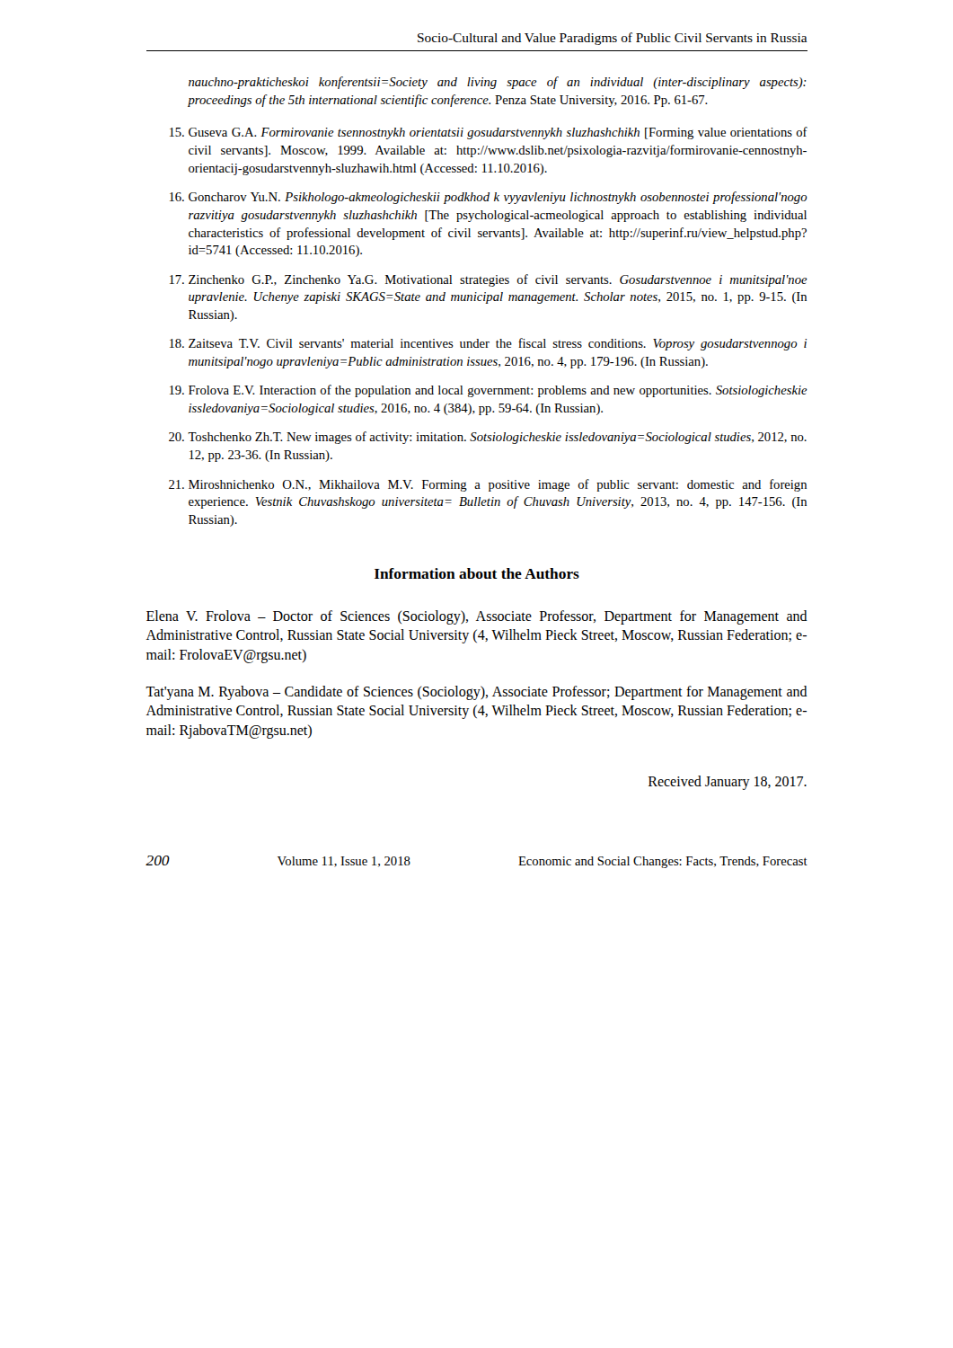Socio-Cultural and Value Paradigms of Public Civil Servants in Russia
nauchno-prakticheskoi konferentsii=Society and living space of an individual (inter-disciplinary aspects): proceedings of the 5th international scientific conference. Penza State University, 2016. Pp. 61-67.
Guseva G.A. Formirovanie tsennostnykh orientatsii gosudarstvennykh sluzhashchikh [Forming value orientations of civil servants]. Moscow, 1999. Available at: http://www.dslib.net/psixologia-razvitja/formirovanie-cennostnyh-orientacij-gosudarstvennyh-sluzhawih.html (Accessed: 11.10.2016).
Goncharov Yu.N. Psikhologo-akmeologicheskii podkhod k vyyavleniyu lichnostnykh osobennostei professional'nogo razvitiya gosudarstvennykh sluzhashchikh [The psychological-acmeological approach to establishing individual characteristics of professional development of civil servants]. Available at: http://superinf.ru/view_helpstud.php?id=5741 (Accessed: 11.10.2016).
Zinchenko G.P., Zinchenko Ya.G. Motivational strategies of civil servants. Gosudarstvennoe i munitsipal'noe upravlenie. Uchenye zapiski SKAGS=State and municipal management. Scholar notes, 2015, no. 1, pp. 9-15. (In Russian).
Zaitseva T.V. Civil servants' material incentives under the fiscal stress conditions. Voprosy gosudarstvennogo i munitsipal'nogo upravleniya=Public administration issues, 2016, no. 4, pp. 179-196. (In Russian).
Frolova E.V. Interaction of the population and local government: problems and new opportunities. Sotsiologicheskie issledovaniya=Sociological studies, 2016, no. 4 (384), pp. 59-64. (In Russian).
Toshchenko Zh.T. New images of activity: imitation. Sotsiologicheskie issledovaniya=Sociological studies, 2012, no. 12, pp. 23-36. (In Russian).
Miroshnichenko O.N., Mikhailova M.V. Forming a positive image of public servant: domestic and foreign experience. Vestnik Chuvashskogo universiteta= Bulletin of Chuvash University, 2013, no. 4, pp. 147-156. (In Russian).
Information about the Authors
Elena V. Frolova – Doctor of Sciences (Sociology), Associate Professor, Department for Management and Administrative Control, Russian State Social University (4, Wilhelm Pieck Street, Moscow, Russian Federation; e-mail: FrolovaEV@rgsu.net)
Tat'yana M. Ryabova – Candidate of Sciences (Sociology), Associate Professor; Department for Management and Administrative Control, Russian State Social University (4, Wilhelm Pieck Street, Moscow, Russian Federation; e-mail: RjabovaTM@rgsu.net)
Received January 18, 2017.
200 Volume 11, Issue 1, 2018 Economic and Social Changes: Facts, Trends, Forecast